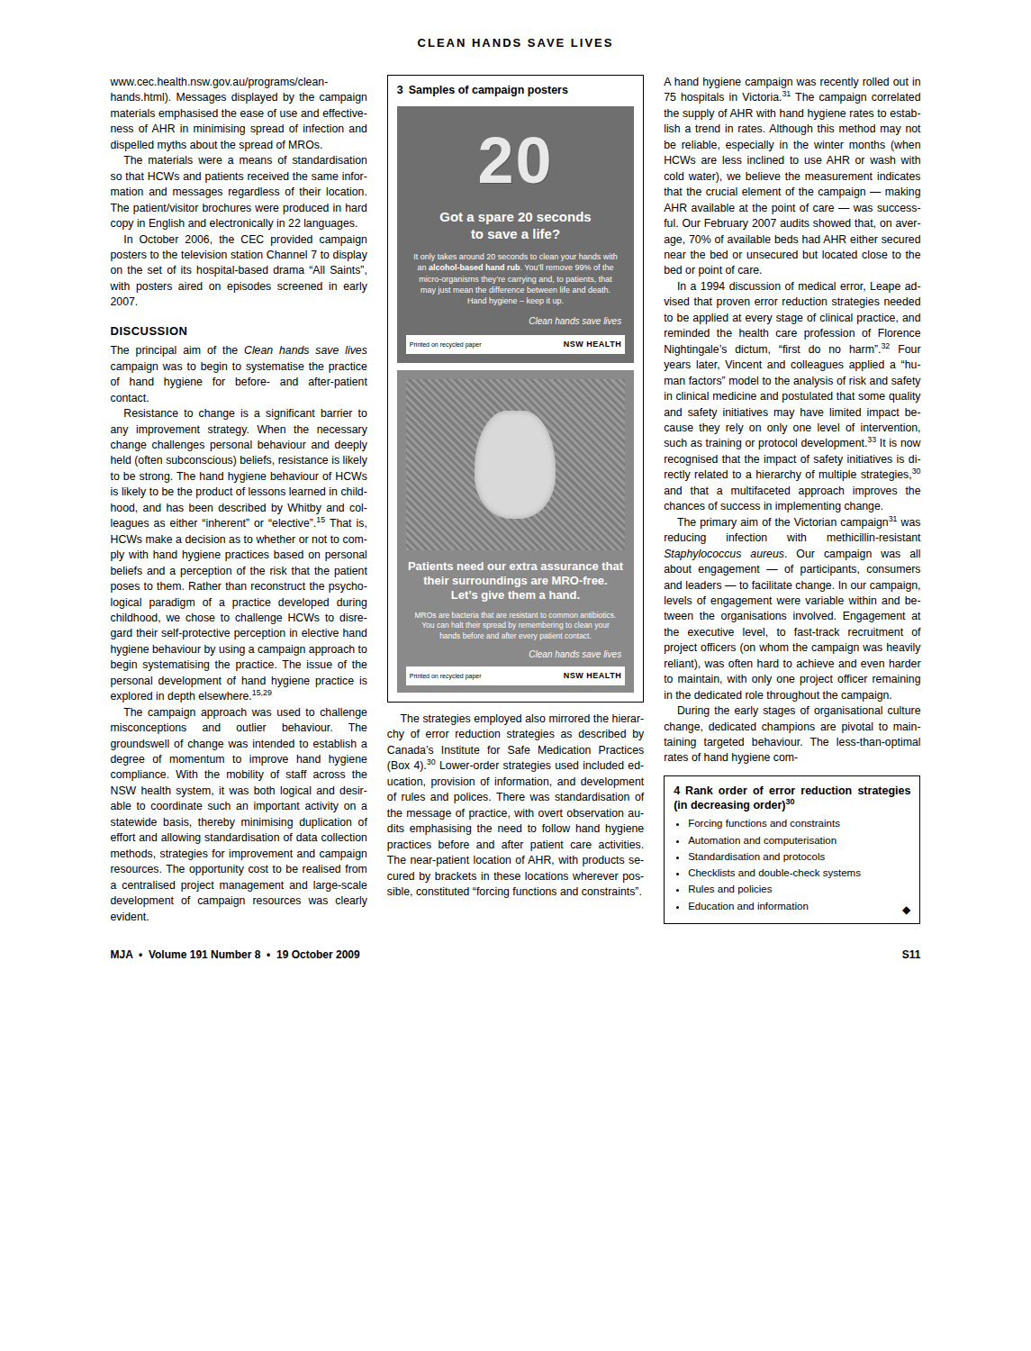CLEAN HANDS SAVE LIVES
www.cec.health.nsw.gov.au/programs/clean-hands.html). Messages displayed by the campaign materials emphasised the ease of use and effectiveness of AHR in minimising spread of infection and dispelled myths about the spread of MROs.
The materials were a means of standardisation so that HCWs and patients received the same information and messages regardless of their location. The patient/visitor brochures were produced in hard copy in English and electronically in 22 languages.
In October 2006, the CEC provided campaign posters to the television station Channel 7 to display on the set of its hospital-based drama “All Saints”, with posters aired on episodes screened in early 2007.
Discussion
The principal aim of the Clean hands save lives campaign was to begin to systematise the practice of hand hygiene for before- and after-patient contact.
Resistance to change is a significant barrier to any improvement strategy. When the necessary change challenges personal behaviour and deeply held (often subconscious) beliefs, resistance is likely to be strong. The hand hygiene behaviour of HCWs is likely to be the product of lessons learned in childhood, and has been described by Whitby and colleagues as either “inherent” or “elective”.15 That is, HCWs make a decision as to whether or not to comply with hand hygiene practices based on personal beliefs and a perception of the risk that the patient poses to them. Rather than reconstruct the psychological paradigm of a practice developed during childhood, we chose to challenge HCWs to disregard their self-protective perception in elective hand hygiene behaviour by using a campaign approach to begin systematising the practice. The issue of the personal development of hand hygiene practice is explored in depth elsewhere.15,29
The campaign approach was used to challenge misconceptions and outlier behaviour. The groundswell of change was intended to establish a degree of momentum to improve hand hygiene compliance. With the mobility of staff across the NSW health system, it was both logical and desirable to coordinate such an important activity on a statewide basis, thereby minimising duplication of effort and allowing standardisation of data collection methods, strategies for improvement and campaign resources. The opportunity cost to be realised from a centralised project management and large-scale development of campaign resources was clearly evident.
3 Samples of campaign posters
20
Got a spare 20 seconds
to save a life?
It only takes around 20 seconds to clean your hands with an alcohol-based hand rub. You’ll remove 99% of the micro-organisms they’re carrying and, to patients, that may just mean the difference between life and death.
Hand hygiene – keep it up.
Clean hands save lives
Printed on recycled paper NSW HEALTH
Patients need our extra assurance that
their surroundings are MRO-free.
Let’s give them a hand.
MROs are bacteria that are resistant to common antibiotics. You can halt their spread by remembering to clean your hands before and after every patient contact.
Clean hands save lives
Printed on recycled paper NSW HEALTH
The strategies employed also mirrored the hierarchy of error reduction strategies as described by Canada’s Institute for Safe Medication Practices (Box 4).30 Lower-order strategies used included education, provision of information, and development of rules and polices. There was standardisation of the message of practice, with overt observation audits emphasising the need to follow hand hygiene practices before and after patient care activities. The near-patient location of AHR, with products secured by brackets in these locations wherever possible, constituted “forcing functions and constraints”.
A hand hygiene campaign was recently rolled out in 75 hospitals in Victoria.31 The campaign correlated the supply of AHR with hand hygiene rates to establish a trend in rates. Although this method may not be reliable, especially in the winter months (when HCWs are less inclined to use AHR or wash with cold water), we believe the measurement indicates that the crucial element of the campaign — making AHR available at the point of care — was successful. Our February 2007 audits showed that, on average, 70% of available beds had AHR either secured near the bed or unsecured but located close to the bed or point of care.
In a 1994 discussion of medical error, Leape advised that proven error reduction strategies needed to be applied at every stage of clinical practice, and reminded the health care profession of Florence Nightingale’s dictum, “first do no harm”.32 Four years later, Vincent and colleagues applied a “human factors” model to the analysis of risk and safety in clinical medicine and postulated that some quality and safety initiatives may have limited impact because they rely on only one level of intervention, such as training or protocol development.33 It is now recognised that the impact of safety initiatives is directly related to a hierarchy of multiple strategies,30 and that a multifaceted approach improves the chances of success in implementing change.
The primary aim of the Victorian campaign31 was reducing infection with methicillin-resistant Staphylococcus aureus. Our campaign was all about engagement — of participants, consumers and leaders — to facilitate change. In our campaign, levels of engagement were variable within and between the organisations involved. Engagement at the executive level, to fast-track recruitment of project officers (on whom the campaign was heavily reliant), was often hard to achieve and even harder to maintain, with only one project officer remaining in the dedicated role throughout the campaign.
During the early stages of organisational culture change, dedicated champions are pivotal to maintaining targeted behaviour. The less-than-optimal rates of hand hygiene com-
4 Rank order of error reduction strategies (in decreasing order)30
Forcing functions and constraints
Automation and computerisation
Standardisation and protocols
Checklists and double-check systems
Rules and policies
Education and information
◆
MJA • Volume 191 Number 8 • 19 October 2009 S11